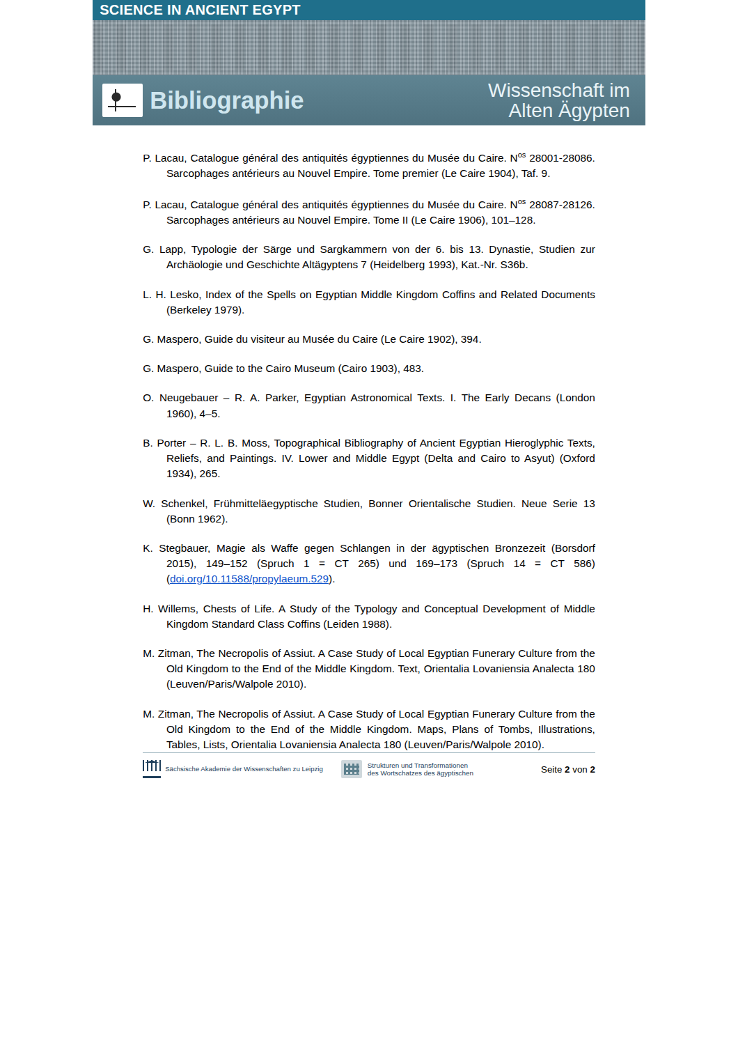SCIENCE IN ANCIENT EGYPT
Bibliographie
Wissenschaft im Alten Ägypten
P. Lacau, Catalogue général des antiquités égyptiennes du Musée du Caire. Nos 28001-28086. Sarcophages antérieurs au Nouvel Empire. Tome premier (Le Caire 1904), Taf. 9.
P. Lacau, Catalogue général des antiquités égyptiennes du Musée du Caire. Nos 28087-28126. Sarcophages antérieurs au Nouvel Empire. Tome II (Le Caire 1906), 101–128.
G. Lapp, Typologie der Särge und Sargkammern von der 6. bis 13. Dynastie, Studien zur Archäologie und Geschichte Altägyptens 7 (Heidelberg 1993), Kat.-Nr. S36b.
L. H. Lesko, Index of the Spells on Egyptian Middle Kingdom Coffins and Related Documents (Berkeley 1979).
G. Maspero, Guide du visiteur au Musée du Caire (Le Caire 1902), 394.
G. Maspero, Guide to the Cairo Museum (Cairo 1903), 483.
O. Neugebauer – R. A. Parker, Egyptian Astronomical Texts. I. The Early Decans (London 1960), 4–5.
B. Porter – R. L. B. Moss, Topographical Bibliography of Ancient Egyptian Hieroglyphic Texts, Reliefs, and Paintings. IV. Lower and Middle Egypt (Delta and Cairo to Asyut) (Oxford 1934), 265.
W. Schenkel, Frühmitteläegyptische Studien, Bonner Orientalische Studien. Neue Serie 13 (Bonn 1962).
K. Stegbauer, Magie als Waffe gegen Schlangen in der ägyptischen Bronzezeit (Borsdorf 2015), 149–152 (Spruch 1 = CT 265) und 169–173 (Spruch 14 = CT 586) (doi.org/10.11588/propylaeum.529).
H. Willems, Chests of Life. A Study of the Typology and Conceptual Development of Middle Kingdom Standard Class Coffins (Leiden 1988).
M. Zitman, The Necropolis of Assiut. A Case Study of Local Egyptian Funerary Culture from the Old Kingdom to the End of the Middle Kingdom. Text, Orientalia Lovaniensia Analecta 180 (Leuven/Paris/Walpole 2010).
M. Zitman, The Necropolis of Assiut. A Case Study of Local Egyptian Funerary Culture from the Old Kingdom to the End of the Middle Kingdom. Maps, Plans of Tombs, Illustrations, Tables, Lists, Orientalia Lovaniensia Analecta 180 (Leuven/Paris/Walpole 2010).
Sächsische Akademie der Wissenschaften zu Leipzig
Strukturen und Transformationen
des Wortschatzes des ägyptischen
Seite 2 von 2